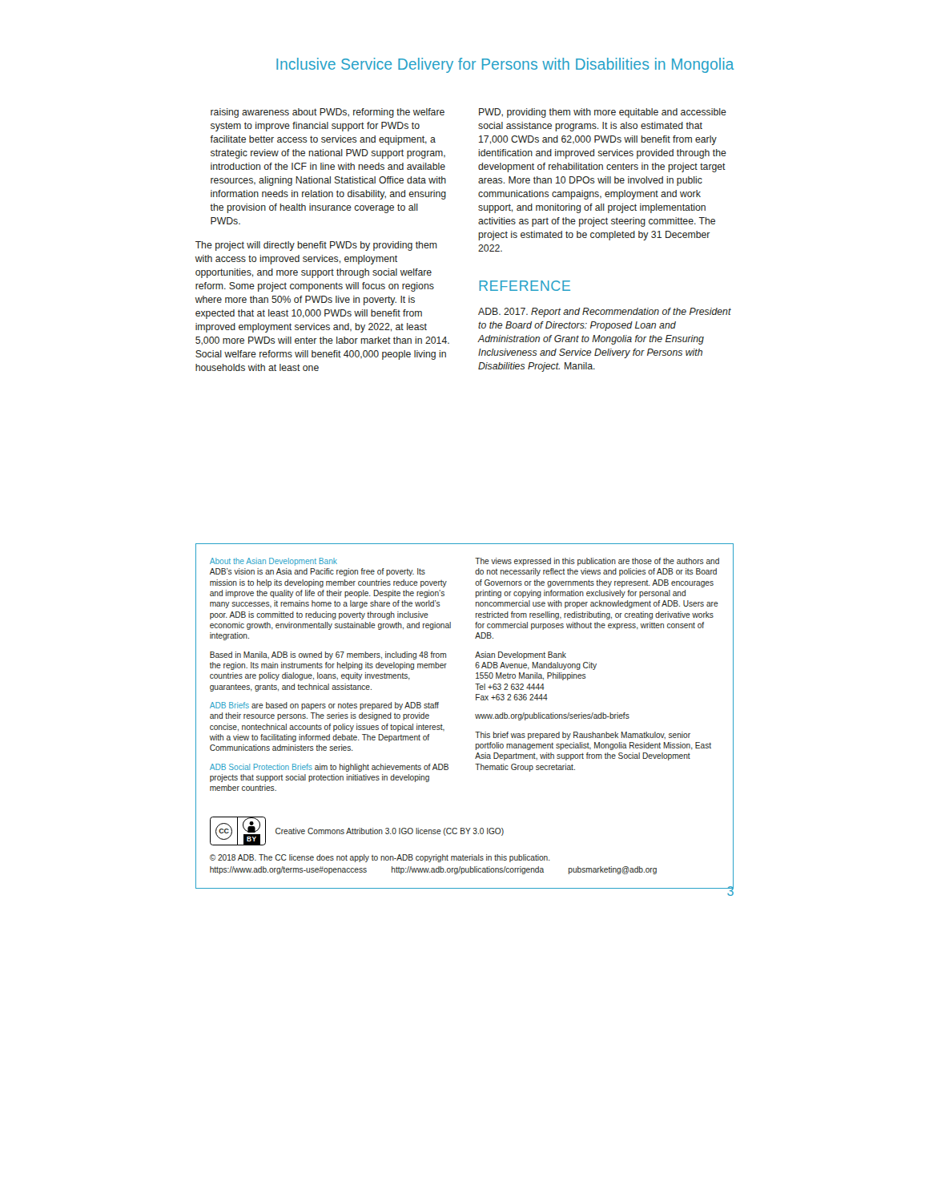Inclusive Service Delivery for Persons with Disabilities in Mongolia
raising awareness about PWDs, reforming the welfare system to improve financial support for PWDs to facilitate better access to services and equipment, a strategic review of the national PWD support program, introduction of the ICF in line with needs and available resources, aligning National Statistical Office data with information needs in relation to disability, and ensuring the provision of health insurance coverage to all PWDs.
The project will directly benefit PWDs by providing them with access to improved services, employment opportunities, and more support through social welfare reform. Some project components will focus on regions where more than 50% of PWDs live in poverty. It is expected that at least 10,000 PWDs will benefit from improved employment services and, by 2022, at least 5,000 more PWDs will enter the labor market than in 2014. Social welfare reforms will benefit 400,000 people living in households with at least one
PWD, providing them with more equitable and accessible social assistance programs. It is also estimated that 17,000 CWDs and 62,000 PWDs will benefit from early identification and improved services provided through the development of rehabilitation centers in the project target areas. More than 10 DPOs will be involved in public communications campaigns, employment and work support, and monitoring of all project implementation activities as part of the project steering committee. The project is estimated to be completed by 31 December 2022.
REFERENCE
ADB. 2017. Report and Recommendation of the President to the Board of Directors: Proposed Loan and Administration of Grant to Mongolia for the Ensuring Inclusiveness and Service Delivery for Persons with Disabilities Project. Manila.
About the Asian Development Bank
ADB’s vision is an Asia and Pacific region free of poverty. Its mission is to help its developing member countries reduce poverty and improve the quality of life of their people. Despite the region’s many successes, it remains home to a large share of the world’s poor. ADB is committed to reducing poverty through inclusive economic growth, environmentally sustainable growth, and regional integration.
Based in Manila, ADB is owned by 67 members, including 48 from the region. Its main instruments for helping its developing member countries are policy dialogue, loans, equity investments, guarantees, grants, and technical assistance.
ADB Briefs are based on papers or notes prepared by ADB staff and their resource persons. The series is designed to provide concise, nontechnical accounts of policy issues of topical interest, with a view to facilitating informed debate. The Department of Communications administers the series.
ADB Social Protection Briefs aim to highlight achievements of ADB projects that support social protection initiatives in developing member countries.
The views expressed in this publication are those of the authors and do not necessarily reflect the views and policies of ADB or its Board of Governors or the governments they represent. ADB encourages printing or copying information exclusively for personal and noncommercial use with proper acknowledgment of ADB. Users are restricted from reselling, redistributing, or creating derivative works for commercial purposes without the express, written consent of ADB.
Asian Development Bank
6 ADB Avenue, Mandaluyong City
1550 Metro Manila, Philippines
Tel +63 2 632 4444
Fax +63 2 636 2444
www.adb.org/publications/series/adb-briefs
This brief was prepared by Raushanbek Mamatkulov, senior portfolio management specialist, Mongolia Resident Mission, East Asia Department, with support from the Social Development Thematic Group secretariat.
CC BY Creative Commons Attribution 3.0 IGO license (CC BY 3.0 IGO)
© 2018 ADB. The CC license does not apply to non-ADB copyright materials in this publication.
https://www.adb.org/terms-use#openaccess http://www.adb.org/publications/corrigenda pubsmarketing@adb.org
3